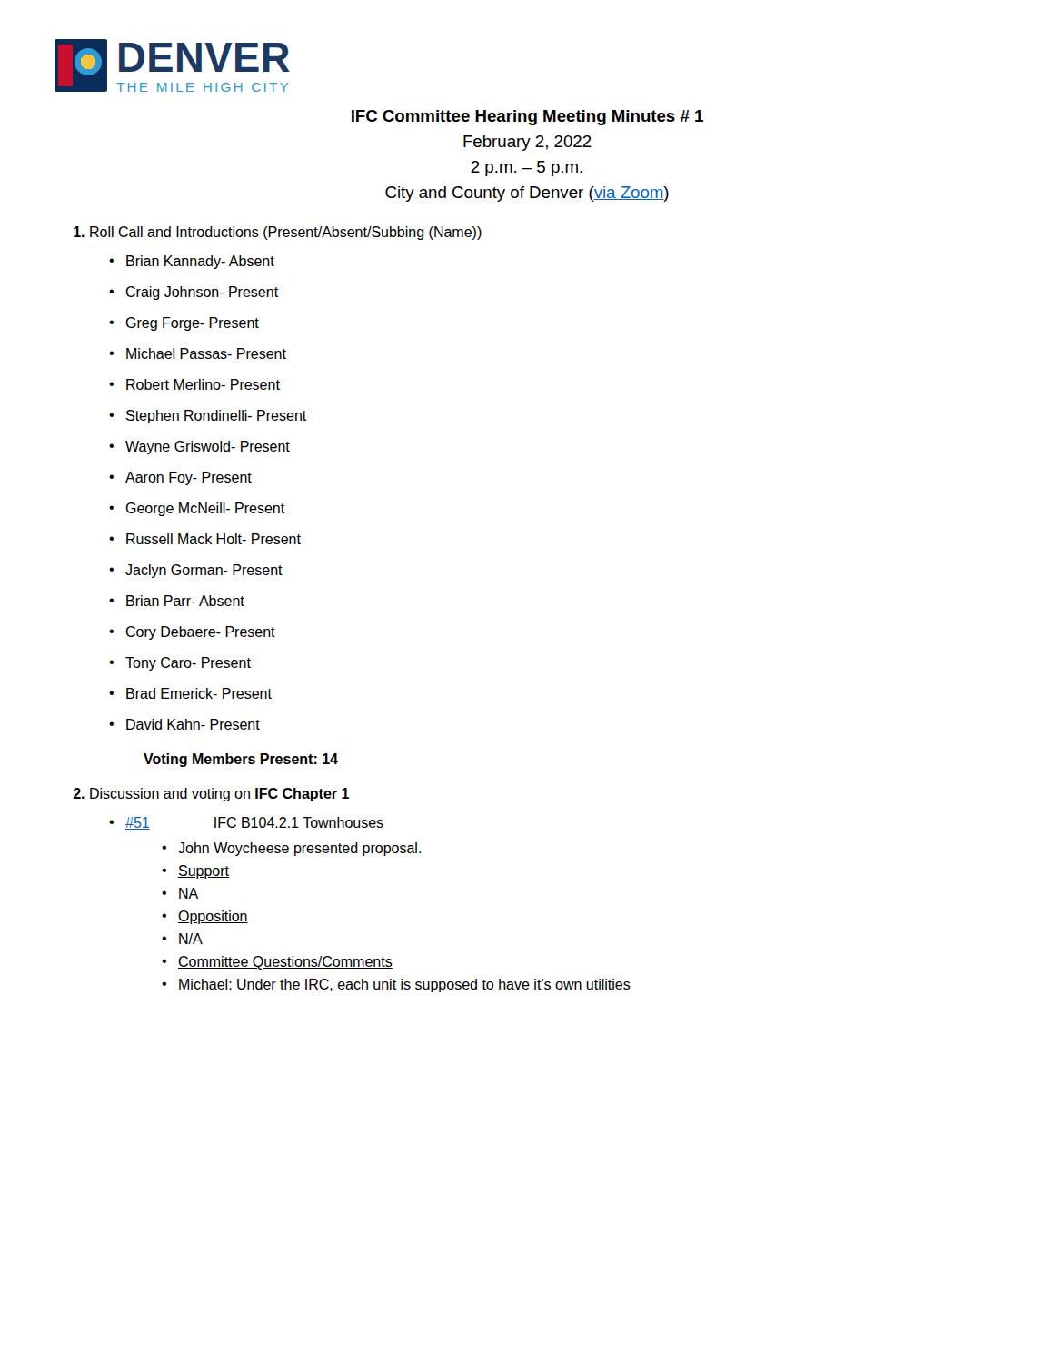DENVER
The Mile High City
IFC Committee Hearing Meeting Minutes # 1
February 2, 2022
2 p.m. – 5 p.m.
City and County of Denver (via Zoom)
Roll Call and Introductions (Present/Absent/Subbing (Name))
Brian Kannady- Absent
Craig Johnson- Present
Greg Forge- Present
Michael Passas- Present
Robert Merlino- Present
Stephen Rondinelli- Present
Wayne Griswold- Present
Aaron Foy- Present
George McNeill- Present
Russell Mack Holt- Present
Jaclyn Gorman- Present
Brian Parr- Absent
Cory Debaere- Present
Tony Caro- Present
Brad Emerick- Present
David Kahn- Present
Voting Members Present: 14
Discussion and voting on IFC Chapter 1
#51 IFC B104.2.1 Townhouses
John Woycheese presented proposal.
Support
NA
Opposition
N/A
Committee Questions/Comments
Michael: Under the IRC, each unit is supposed to have it’s own utilities